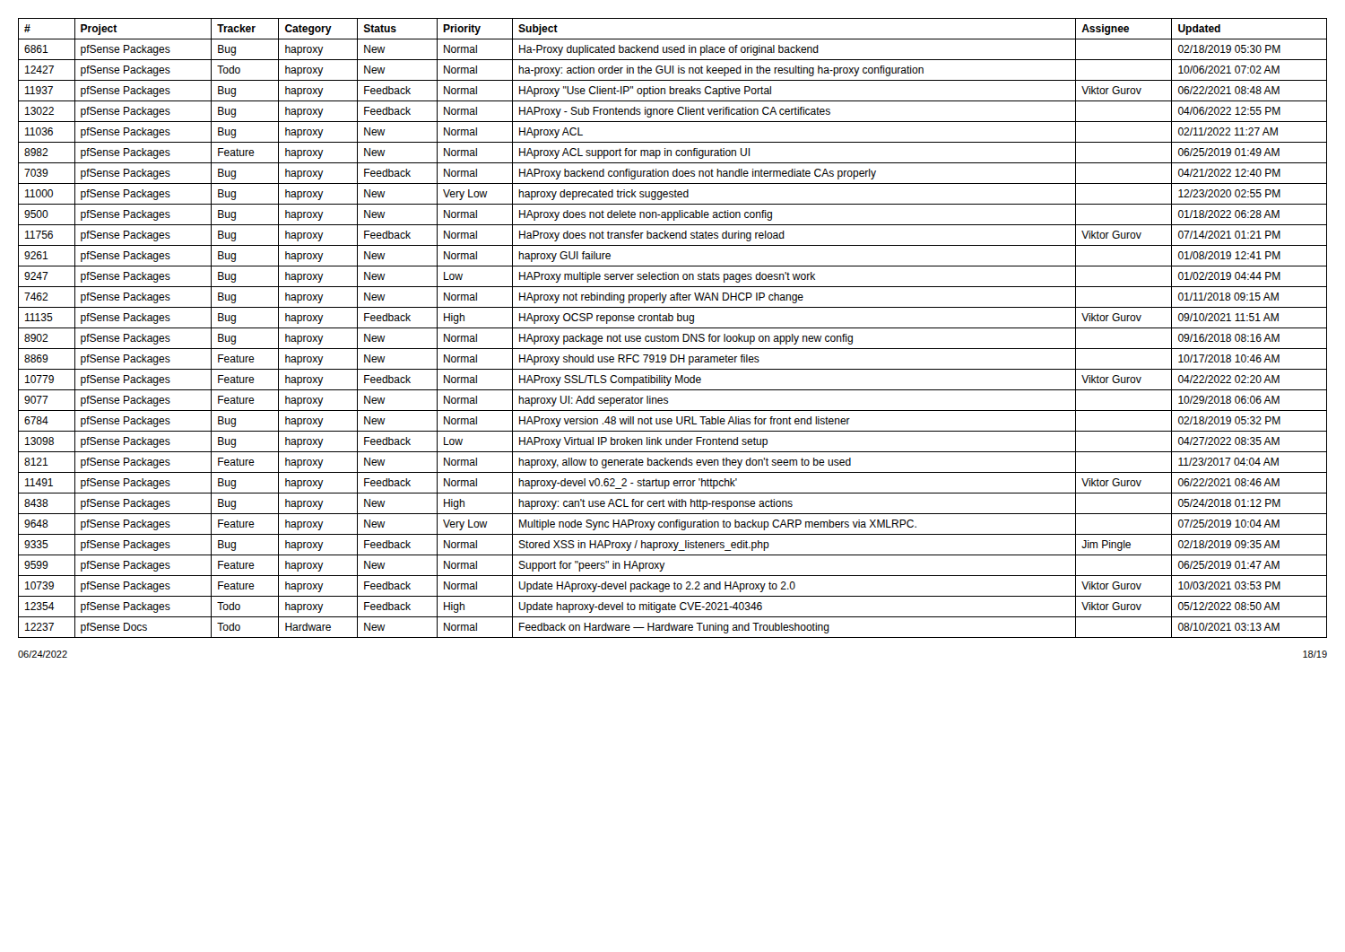| # | Project | Tracker | Category | Status | Priority | Subject | Assignee | Updated |
| --- | --- | --- | --- | --- | --- | --- | --- | --- |
| 6861 | pfSense Packages | Bug | haproxy | New | Normal | Ha-Proxy duplicated backend used in place of original backend | | 02/18/2019 05:30 PM |
| 12427 | pfSense Packages | Todo | haproxy | New | Normal | ha-proxy: action order in the GUI is not keeped in the resulting ha-proxy configuration | | 10/06/2021 07:02 AM |
| 11937 | pfSense Packages | Bug | haproxy | Feedback | Normal | HAproxy "Use Client-IP" option breaks Captive Portal | Viktor Gurov | 06/22/2021 08:48 AM |
| 13022 | pfSense Packages | Bug | haproxy | Feedback | Normal | HAProxy - Sub Frontends ignore Client verification CA certificates | | 04/06/2022 12:55 PM |
| 11036 | pfSense Packages | Bug | haproxy | New | Normal | HAproxy ACL | | 02/11/2022 11:27 AM |
| 8982 | pfSense Packages | Feature | haproxy | New | Normal | HAproxy ACL support for map in configuration UI | | 06/25/2019 01:49 AM |
| 7039 | pfSense Packages | Bug | haproxy | Feedback | Normal | HAProxy backend configuration does not handle intermediate CAs properly | | 04/21/2022 12:40 PM |
| 11000 | pfSense Packages | Bug | haproxy | New | Very Low | haproxy deprecated trick suggested | | 12/23/2020 02:55 PM |
| 9500 | pfSense Packages | Bug | haproxy | New | Normal | HAproxy does not delete non-applicable action config | | 01/18/2022 06:28 AM |
| 11756 | pfSense Packages | Bug | haproxy | Feedback | Normal | HaProxy does not transfer backend states during reload | Viktor Gurov | 07/14/2021 01:21 PM |
| 9261 | pfSense Packages | Bug | haproxy | New | Normal | haproxy GUI failure | | 01/08/2019 12:41 PM |
| 9247 | pfSense Packages | Bug | haproxy | New | Low | HAProxy multiple server selection on stats pages doesn't work | | 01/02/2019 04:44 PM |
| 7462 | pfSense Packages | Bug | haproxy | New | Normal | HAproxy not rebinding properly after WAN DHCP IP change | | 01/11/2018 09:15 AM |
| 11135 | pfSense Packages | Bug | haproxy | Feedback | High | HAproxy OCSP reponse crontab bug | Viktor Gurov | 09/10/2021 11:51 AM |
| 8902 | pfSense Packages | Bug | haproxy | New | Normal | HAproxy package not use custom DNS for lookup on apply new config | | 09/16/2018 08:16 AM |
| 8869 | pfSense Packages | Feature | haproxy | New | Normal | HAproxy should use RFC 7919 DH parameter files | | 10/17/2018 10:46 AM |
| 10779 | pfSense Packages | Feature | haproxy | Feedback | Normal | HAProxy SSL/TLS Compatibility Mode | Viktor Gurov | 04/22/2022 02:20 AM |
| 9077 | pfSense Packages | Feature | haproxy | New | Normal | haproxy UI: Add seperator lines | | 10/29/2018 06:06 AM |
| 6784 | pfSense Packages | Bug | haproxy | New | Normal | HAProxy version .48 will not use URL Table Alias for front end listener | | 02/18/2019 05:32 PM |
| 13098 | pfSense Packages | Bug | haproxy | Feedback | Low | HAProxy Virtual IP broken link under Frontend setup | | 04/27/2022 08:35 AM |
| 8121 | pfSense Packages | Feature | haproxy | New | Normal | haproxy, allow to generate backends even they don't seem to be used | | 11/23/2017 04:04 AM |
| 11491 | pfSense Packages | Bug | haproxy | Feedback | Normal | haproxy-devel v0.62_2 - startup error 'httpchk' | Viktor Gurov | 06/22/2021 08:46 AM |
| 8438 | pfSense Packages | Bug | haproxy | New | High | haproxy: can't use ACL for cert with http-response actions | | 05/24/2018 01:12 PM |
| 9648 | pfSense Packages | Feature | haproxy | New | Very Low | Multiple node Sync HAProxy configuration to backup CARP members via XMLRPC. | | 07/25/2019 10:04 AM |
| 9335 | pfSense Packages | Bug | haproxy | Feedback | Normal | Stored XSS in HAProxy / haproxy_listeners_edit.php | Jim Pingle | 02/18/2019 09:35 AM |
| 9599 | pfSense Packages | Feature | haproxy | New | Normal | Support for "peers" in HAproxy | | 06/25/2019 01:47 AM |
| 10739 | pfSense Packages | Feature | haproxy | Feedback | Normal | Update HAproxy-devel package to 2.2 and HAproxy to 2.0 | Viktor Gurov | 10/03/2021 03:53 PM |
| 12354 | pfSense Packages | Todo | haproxy | Feedback | High | Update haproxy-devel to mitigate CVE-2021-40346 | Viktor Gurov | 05/12/2022 08:50 AM |
| 12237 | pfSense Docs | Todo | Hardware | New | Normal | Feedback on Hardware — Hardware Tuning and Troubleshooting | | 08/10/2021 03:13 AM |
06/24/2022 18/19